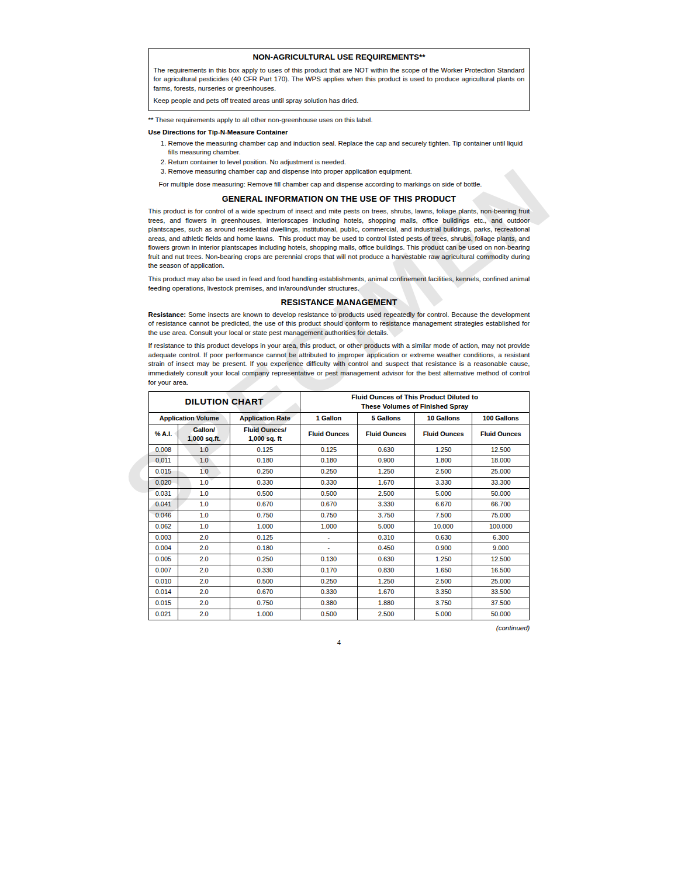SPECIMEN
NON-AGRICULTURAL USE REQUIREMENTS**
The requirements in this box apply to uses of this product that are NOT within the scope of the Worker Protection Standard for agricultural pesticides (40 CFR Part 170). The WPS applies when this product is used to produce agricultural plants on farms, forests, nurseries or greenhouses.
Keep people and pets off treated areas until spray solution has dried.
** These requirements apply to all other non-greenhouse uses on this label.
Use Directions for Tip-N-Measure Container
Remove the measuring chamber cap and induction seal. Replace the cap and securely tighten. Tip container until liquid fills measuring chamber.
Return container to level position. No adjustment is needed.
Remove measuring chamber cap and dispense into proper application equipment.
For multiple dose measuring: Remove fill chamber cap and dispense according to markings on side of bottle.
GENERAL INFORMATION ON THE USE OF THIS PRODUCT
This product is for control of a wide spectrum of insect and mite pests on trees, shrubs, lawns, foliage plants, non-bearing fruit trees, and flowers in greenhouses, interiorscapes including hotels, shopping malls, office buildings etc., and outdoor plantscapes, such as around residential dwellings, institutional, public, commercial, and industrial buildings, parks, recreational areas, and athletic fields and home lawns. This product may be used to control listed pests of trees, shrubs, foliage plants, and flowers grown in interior plantscapes including hotels, shopping malls, office buildings. This product can be used on non-bearing fruit and nut trees. Non-bearing crops are perennial crops that will not produce a harvestable raw agricultural commodity during the season of application.
This product may also be used in feed and food handling establishments, animal confinement facilities, kennels, confined animal feeding operations, livestock premises, and in/around/under structures.
RESISTANCE MANAGEMENT
Resistance: Some insects are known to develop resistance to products used repeatedly for control. Because the development of resistance cannot be predicted, the use of this product should conform to resistance management strategies established for the use area. Consult your local or state pest management authorities for details.
If resistance to this product develops in your area, this product, or other products with a similar mode of action, may not provide adequate control. If poor performance cannot be attributed to improper application or extreme weather conditions, a resistant strain of insect may be present. If you experience difficulty with control and suspect that resistance is a reasonable cause, immediately consult your local company representative or pest management advisor for the best alternative method of control for your area.
| DILUTION CHART | Fluid Ounces of This Product Diluted to These Volumes of Finished Spray |
| Application Volume | Application Rate | 1 Gallon | 5 Gallons | 10 Gallons | 100 Gallons |
| % A.I. | Gallon/ 1,000 sq.ft. | Fluid Ounces/ 1,000 sq. ft | Fluid Ounces | Fluid Ounces | Fluid Ounces | Fluid Ounces |
| 0.008 | 1.0 | 0.125 | 0.125 | 0.630 | 1.250 | 12.500 |
| 0.011 | 1.0 | 0.180 | 0.180 | 0.900 | 1.800 | 18.000 |
| 0.015 | 1.0 | 0.250 | 0.250 | 1.250 | 2.500 | 25.000 |
| 0.020 | 1.0 | 0.330 | 0.330 | 1.670 | 3.330 | 33.300 |
| 0.031 | 1.0 | 0.500 | 0.500 | 2.500 | 5.000 | 50.000 |
| 0.041 | 1.0 | 0.670 | 0.670 | 3.330 | 6.670 | 66.700 |
| 0.046 | 1.0 | 0.750 | 0.750 | 3.750 | 7.500 | 75.000 |
| 0.062 | 1.0 | 1.000 | 1.000 | 5.000 | 10.000 | 100.000 |
| 0.003 | 2.0 | 0.125 | - | 0.310 | 0.630 | 6.300 |
| 0.004 | 2.0 | 0.180 | - | 0.450 | 0.900 | 9.000 |
| 0.005 | 2.0 | 0.250 | 0.130 | 0.630 | 1.250 | 12.500 |
| 0.007 | 2.0 | 0.330 | 0.170 | 0.830 | 1.650 | 16.500 |
| 0.010 | 2.0 | 0.500 | 0.250 | 1.250 | 2.500 | 25.000 |
| 0.014 | 2.0 | 0.670 | 0.330 | 1.670 | 3.350 | 33.500 |
| 0.015 | 2.0 | 0.750 | 0.380 | 1.880 | 3.750 | 37.500 |
| 0.021 | 2.0 | 1.000 | 0.500 | 2.500 | 5.000 | 50.000 |
(continued)
4